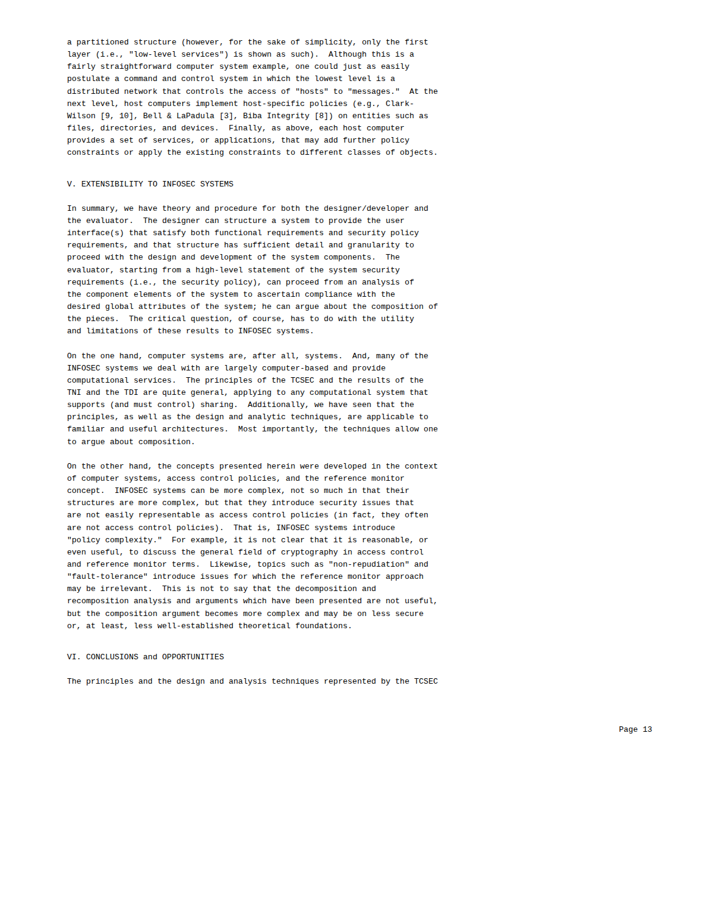a partitioned structure (however, for the sake of simplicity, only the first layer (i.e., "low-level services") is shown as such). Although this is a fairly straightforward computer system example, one could just as easily postulate a command and control system in which the lowest level is a distributed network that controls the access of "hosts" to "messages." At the next level, host computers implement host-specific policies (e.g., Clark- Wilson [9, 10], Bell & LaPadula [3], Biba Integrity [8]) on entities such as files, directories, and devices. Finally, as above, each host computer provides a set of services, or applications, that may add further policy constraints or apply the existing constraints to different classes of objects.
V. EXTENSIBILITY TO INFOSEC SYSTEMS
In summary, we have theory and procedure for both the designer/developer and the evaluator. The designer can structure a system to provide the user interface(s) that satisfy both functional requirements and security policy requirements, and that structure has sufficient detail and granularity to proceed with the design and development of the system components. The evaluator, starting from a high-level statement of the system security requirements (i.e., the security policy), can proceed from an analysis of the component elements of the system to ascertain compliance with the desired global attributes of the system; he can argue about the composition of the pieces. The critical question, of course, has to do with the utility and limitations of these results to INFOSEC systems.
On the one hand, computer systems are, after all, systems. And, many of the INFOSEC systems we deal with are largely computer-based and provide computational services. The principles of the TCSEC and the results of the TNI and the TDI are quite general, applying to any computational system that supports (and must control) sharing. Additionally, we have seen that the principles, as well as the design and analytic techniques, are applicable to familiar and useful architectures. Most importantly, the techniques allow one to argue about composition.
On the other hand, the concepts presented herein were developed in the context of computer systems, access control policies, and the reference monitor concept. INFOSEC systems can be more complex, not so much in that their structures are more complex, but that they introduce security issues that are not easily representable as access control policies (in fact, they often are not access control policies). That is, INFOSEC systems introduce "policy complexity." For example, it is not clear that it is reasonable, or even useful, to discuss the general field of cryptography in access control and reference monitor terms. Likewise, topics such as "non-repudiation" and "fault-tolerance" introduce issues for which the reference monitor approach may be irrelevant. This is not to say that the decomposition and recomposition analysis and arguments which have been presented are not useful, but the composition argument becomes more complex and may be on less secure or, at least, less well-established theoretical foundations.
VI. CONCLUSIONS and OPPORTUNITIES
The principles and the design and analysis techniques represented by the TCSEC
Page 13